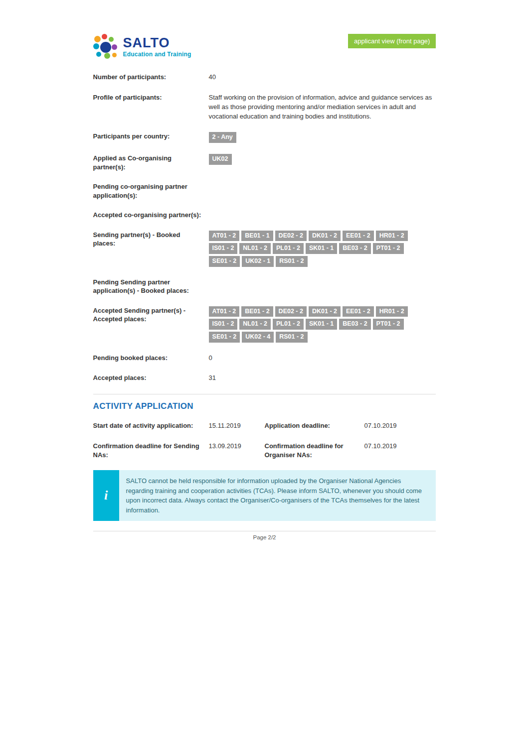SALTO
Education and Training
applicant view (front page)
Number of participants:
40
Profile of participants:
Staff working on the provision of information, advice and guidance services as well as those providing mentoring and/or mediation services in adult and vocational education and training bodies and institutions.
Participants per country:
2 - Any
Applied as Co-organising partner(s):
UK02
Pending co-organising partner application(s):
Accepted co-organising partner(s):
Sending partner(s) - Booked places:
AT01 - 2 BE01 - 1 DE02 - 2 DK01 - 2 EE01 - 2 HR01 - 2 IS01 - 2 NL01 - 2 PL01 - 2 SK01 - 1 BE03 - 2 PT01 - 2 SE01 - 2 UK02 - 1 RS01 - 2
Pending Sending partner application(s) - Booked places:
Accepted Sending partner(s) - Accepted places:
AT01 - 2 BE01 - 2 DE02 - 2 DK01 - 2 EE01 - 2 HR01 - 2 IS01 - 2 NL01 - 2 PL01 - 2 SK01 - 1 BE03 - 2 PT01 - 2 SE01 - 2 UK02 - 4 RS01 - 2
Pending booked places:
0
Accepted places:
31
ACTIVITY APPLICATION
Start date of activity application:
15.11.2019
Application deadline:
07.10.2019
Confirmation deadline for Sending NAs:
13.09.2019
Confirmation deadline for Organiser NAs:
07.10.2019
i
SALTO cannot be held responsible for information uploaded by the Organiser National Agencies regarding training and cooperation activities (TCAs). Please inform SALTO, whenever you should come upon incorrect data. Always contact the Organiser/Co-organisers of the TCAs themselves for the latest information.
Page 2/2